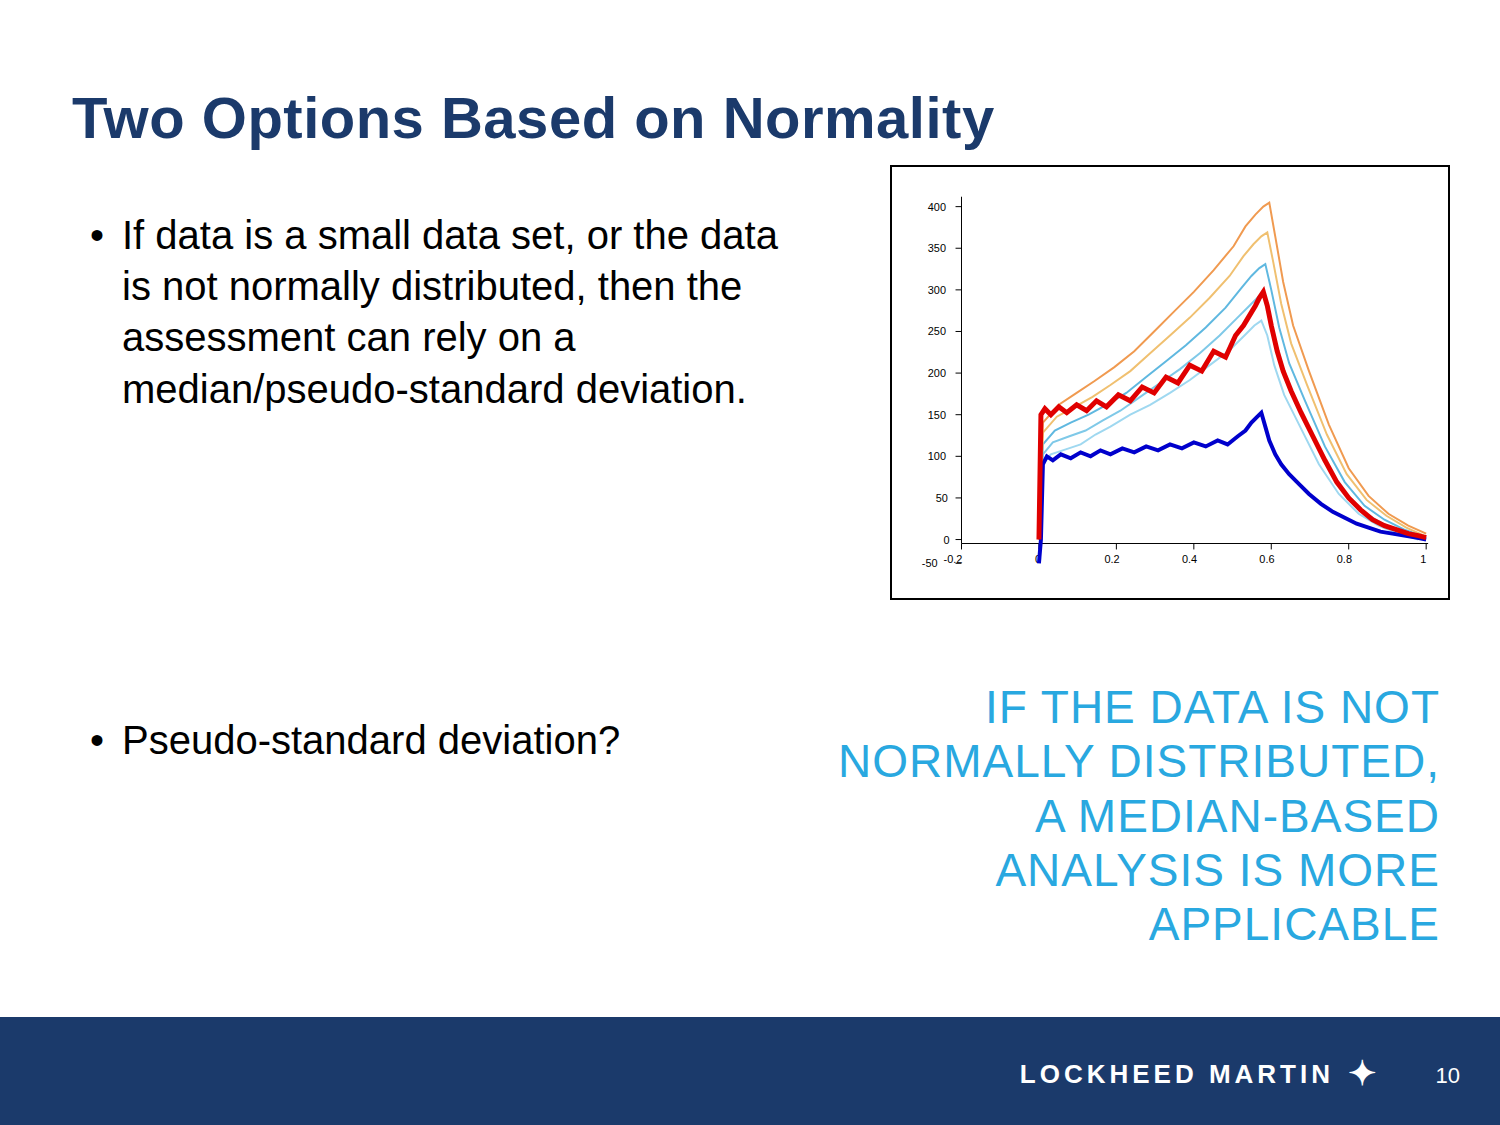Two Options Based on Normality
If data is a small data set, or the data is not normally distributed, then the assessment can rely on a median/pseudo-standard deviation.
Pseudo-standard deviation?
400 350 300 250 200 150 100 50 0 -50 -0.2 0 0.2 0.4 0.6 0.8 1
IF THE DATA IS NOT NORMALLY DISTRIBUTED, A MEDIAN-BASED ANALYSIS IS MORE APPLICABLE
LOCKHEED MARTIN✦
10